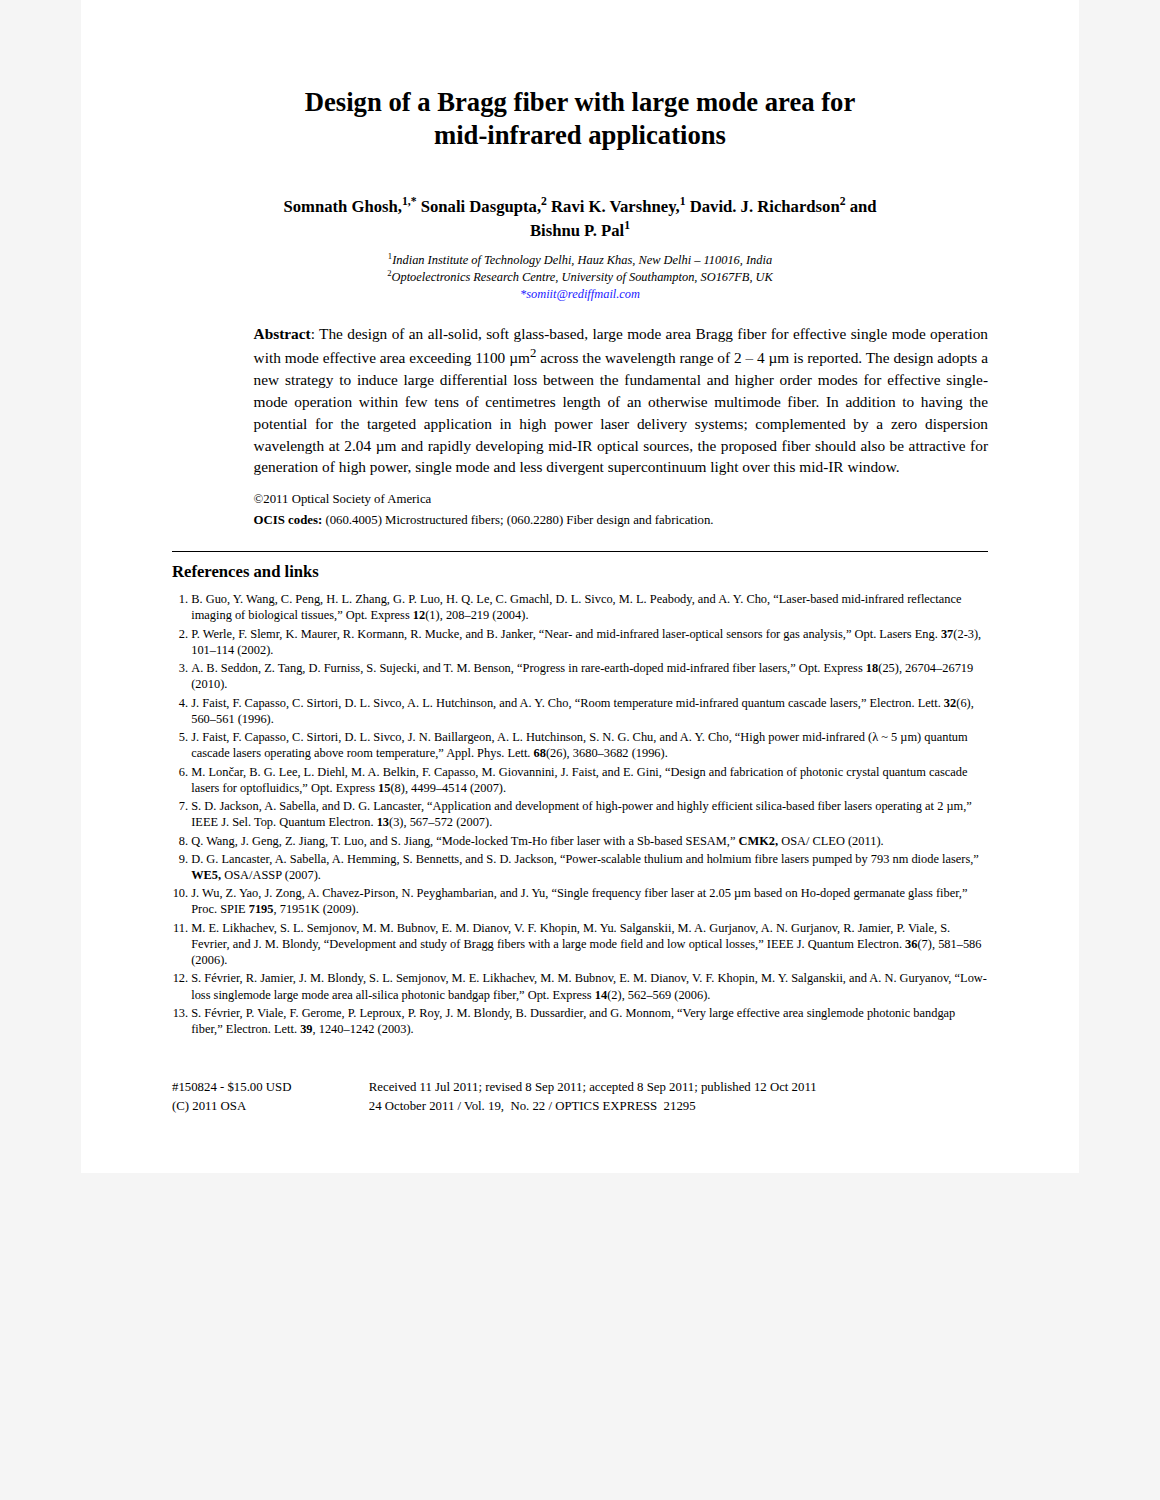Design of a Bragg fiber with large mode area for
mid-infrared applications
Somnath Ghosh,1,* Sonali Dasgupta,2 Ravi K. Varshney,1 David. J. Richardson2 and
Bishnu P. Pal1
1Indian Institute of Technology Delhi, Hauz Khas, New Delhi – 110016, India
2Optoelectronics Research Centre, University of Southampton, SO167FB, UK
*somiit@rediffmail.com
Abstract: The design of an all-solid, soft glass-based, large mode area Bragg fiber for effective single mode operation with mode effective area exceeding 1100 µm2 across the wavelength range of 2 – 4 µm is reported. The design adopts a new strategy to induce large differential loss between the fundamental and higher order modes for effective single-mode operation within few tens of centimetres length of an otherwise multimode fiber. In addition to having the potential for the targeted application in high power laser delivery systems; complemented by a zero dispersion wavelength at 2.04 µm and rapidly developing mid-IR optical sources, the proposed fiber should also be attractive for generation of high power, single mode and less divergent supercontinuum light over this mid-IR window.
©2011 Optical Society of America
OCIS codes: (060.4005) Microstructured fibers; (060.2280) Fiber design and fabrication.
References and links
B. Guo, Y. Wang, C. Peng, H. L. Zhang, G. P. Luo, H. Q. Le, C. Gmachl, D. L. Sivco, M. L. Peabody, and A. Y. Cho, “Laser-based mid-infrared reflectance imaging of biological tissues,” Opt. Express 12(1), 208–219 (2004).
P. Werle, F. Slemr, K. Maurer, R. Kormann, R. Mucke, and B. Janker, “Near- and mid-infrared laser-optical sensors for gas analysis,” Opt. Lasers Eng. 37(2-3), 101–114 (2002).
A. B. Seddon, Z. Tang, D. Furniss, S. Sujecki, and T. M. Benson, “Progress in rare-earth-doped mid-infrared fiber lasers,” Opt. Express 18(25), 26704–26719 (2010).
J. Faist, F. Capasso, C. Sirtori, D. L. Sivco, A. L. Hutchinson, and A. Y. Cho, “Room temperature mid-infrared quantum cascade lasers,” Electron. Lett. 32(6), 560–561 (1996).
J. Faist, F. Capasso, C. Sirtori, D. L. Sivco, J. N. Baillargeon, A. L. Hutchinson, S. N. G. Chu, and A. Y. Cho, “High power mid-infrared (λ ~ 5 µm) quantum cascade lasers operating above room temperature,” Appl. Phys. Lett. 68(26), 3680–3682 (1996).
M. Lončar, B. G. Lee, L. Diehl, M. A. Belkin, F. Capasso, M. Giovannini, J. Faist, and E. Gini, “Design and fabrication of photonic crystal quantum cascade lasers for optofluidics,” Opt. Express 15(8), 4499–4514 (2007).
S. D. Jackson, A. Sabella, and D. G. Lancaster, “Application and development of high-power and highly efficient silica-based fiber lasers operating at 2 µm,” IEEE J. Sel. Top. Quantum Electron. 13(3), 567–572 (2007).
Q. Wang, J. Geng, Z. Jiang, T. Luo, and S. Jiang, “Mode-locked Tm-Ho fiber laser with a Sb-based SESAM,” CMK2, OSA/ CLEO (2011).
D. G. Lancaster, A. Sabella, A. Hemming, S. Bennetts, and S. D. Jackson, “Power-scalable thulium and holmium fibre lasers pumped by 793 nm diode lasers,” WE5, OSA/ASSP (2007).
J. Wu, Z. Yao, J. Zong, A. Chavez-Pirson, N. Peyghambarian, and J. Yu, “Single frequency fiber laser at 2.05 µm based on Ho-doped germanate glass fiber,” Proc. SPIE 7195, 71951K (2009).
M. E. Likhachev, S. L. Semjonov, M. M. Bubnov, E. M. Dianov, V. F. Khopin, M. Yu. Salganskii, M. A. Gurjanov, A. N. Gurjanov, R. Jamier, P. Viale, S. Fevrier, and J. M. Blondy, “Development and study of Bragg fibers with a large mode field and low optical losses,” IEEE J. Quantum Electron. 36(7), 581–586 (2006).
S. Février, R. Jamier, J. M. Blondy, S. L. Semjonov, M. E. Likhachev, M. M. Bubnov, E. M. Dianov, V. F. Khopin, M. Y. Salganskii, and A. N. Guryanov, “Low-loss singlemode large mode area all-silica photonic bandgap fiber,” Opt. Express 14(2), 562–569 (2006).
S. Février, P. Viale, F. Gerome, P. Leproux, P. Roy, J. M. Blondy, B. Dussardier, and G. Monnom, “Very large effective area singlemode photonic bandgap fiber,” Electron. Lett. 39, 1240–1242 (2003).
#150824 - $15.00 USD
Received 11 Jul 2011; revised 8 Sep 2011; accepted 8 Sep 2011; published 12 Oct 2011
(C) 2011 OSA
24 October 2011 / Vol. 19, No. 22 / OPTICS EXPRESS 21295